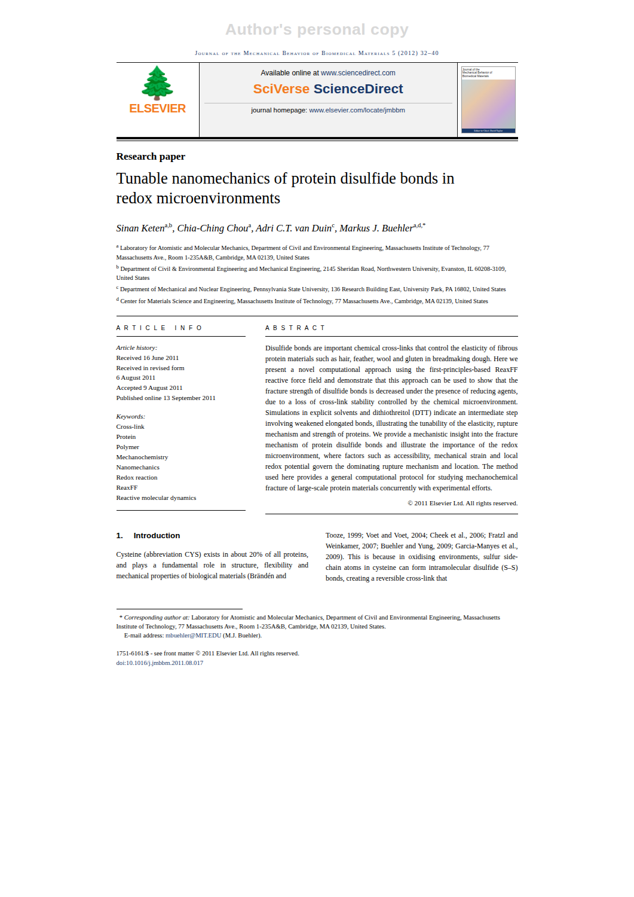Author's personal copy
Journal of the Mechanical Behavior of Biomedical Materials 5 (2012) 32–40
🌲
ELSEVIER
Available online at www.sciencedirect.com
SciVerse ScienceDirect
journal homepage: www.elsevier.com/locate/jmbbm
Journal of the
Mechanical Behavior of
Biomedical Materials
Editor-in-Chief: David Taylor
Research paper
Tunable nanomechanics of protein disulfide bonds in
redox microenvironments
Sinan Ketena,b, Chia-Ching Choua, Adri C.T. van Duinc, Markus J. Buehlera,d,*
a Laboratory for Atomistic and Molecular Mechanics, Department of Civil and Environmental Engineering, Massachusetts Institute of Technology, 77 Massachusetts Ave., Room 1-235A&B, Cambridge, MA 02139, United States
b Department of Civil & Environmental Engineering and Mechanical Engineering, 2145 Sheridan Road, Northwestern University, Evanston, IL 60208-3109, United States
c Department of Mechanical and Nuclear Engineering, Pennsylvania State University, 136 Research Building East, University Park, PA 16802, United States
d Center for Materials Science and Engineering, Massachusetts Institute of Technology, 77 Massachusetts Ave., Cambridge, MA 02139, United States
A R T I C L E I N F O
Article history:
Received 16 June 2011
Received in revised form
6 August 2011
Accepted 9 August 2011
Published online 13 September 2011
Keywords:
Cross-link
Protein
Polymer
Mechanochemistry
Nanomechanics
Redox reaction
ReaxFF
Reactive molecular dynamics
A B S T R A C T
Disulfide bonds are important chemical cross-links that control the elasticity of fibrous protein materials such as hair, feather, wool and gluten in breadmaking dough. Here we present a novel computational approach using the first-principles-based ReaxFF reactive force field and demonstrate that this approach can be used to show that the fracture strength of disulfide bonds is decreased under the presence of reducing agents, due to a loss of cross-link stability controlled by the chemical microenvironment. Simulations in explicit solvents and dithiothreitol (DTT) indicate an intermediate step involving weakened elongated bonds, illustrating the tunability of the elasticity, rupture mechanism and strength of proteins. We provide a mechanistic insight into the fracture mechanism of protein disulfide bonds and illustrate the importance of the redox microenvironment, where factors such as accessibility, mechanical strain and local redox potential govern the dominating rupture mechanism and location. The method used here provides a general computational protocol for studying mechanochemical fracture of large-scale protein materials concurrently with experimental efforts.
© 2011 Elsevier Ltd. All rights reserved.
1. Introduction
Cysteine (abbreviation CYS) exists in about 20% of all proteins, and plays a fundamental role in structure, flexibility and mechanical properties of biological materials (Brändén and
Tooze, 1999; Voet and Voet, 2004; Cheek et al., 2006; Fratzl and Weinkamer, 2007; Buehler and Yung, 2009; Garcia-Manyes et al., 2009). This is because in oxidising environments, sulfur side-chain atoms in cysteine can form intramolecular disulfide (S–S) bonds, creating a reversible cross-link that
* Corresponding author at: Laboratory for Atomistic and Molecular Mechanics, Department of Civil and Environmental Engineering, Massachusetts Institute of Technology, 77 Massachusetts Ave., Room 1-235A&B, Cambridge, MA 02139, United States.
E-mail address: mbuehler@MIT.EDU (M.J. Buehler).
1751-6161/$ - see front matter © 2011 Elsevier Ltd. All rights reserved.
doi:10.1016/j.jmbbm.2011.08.017